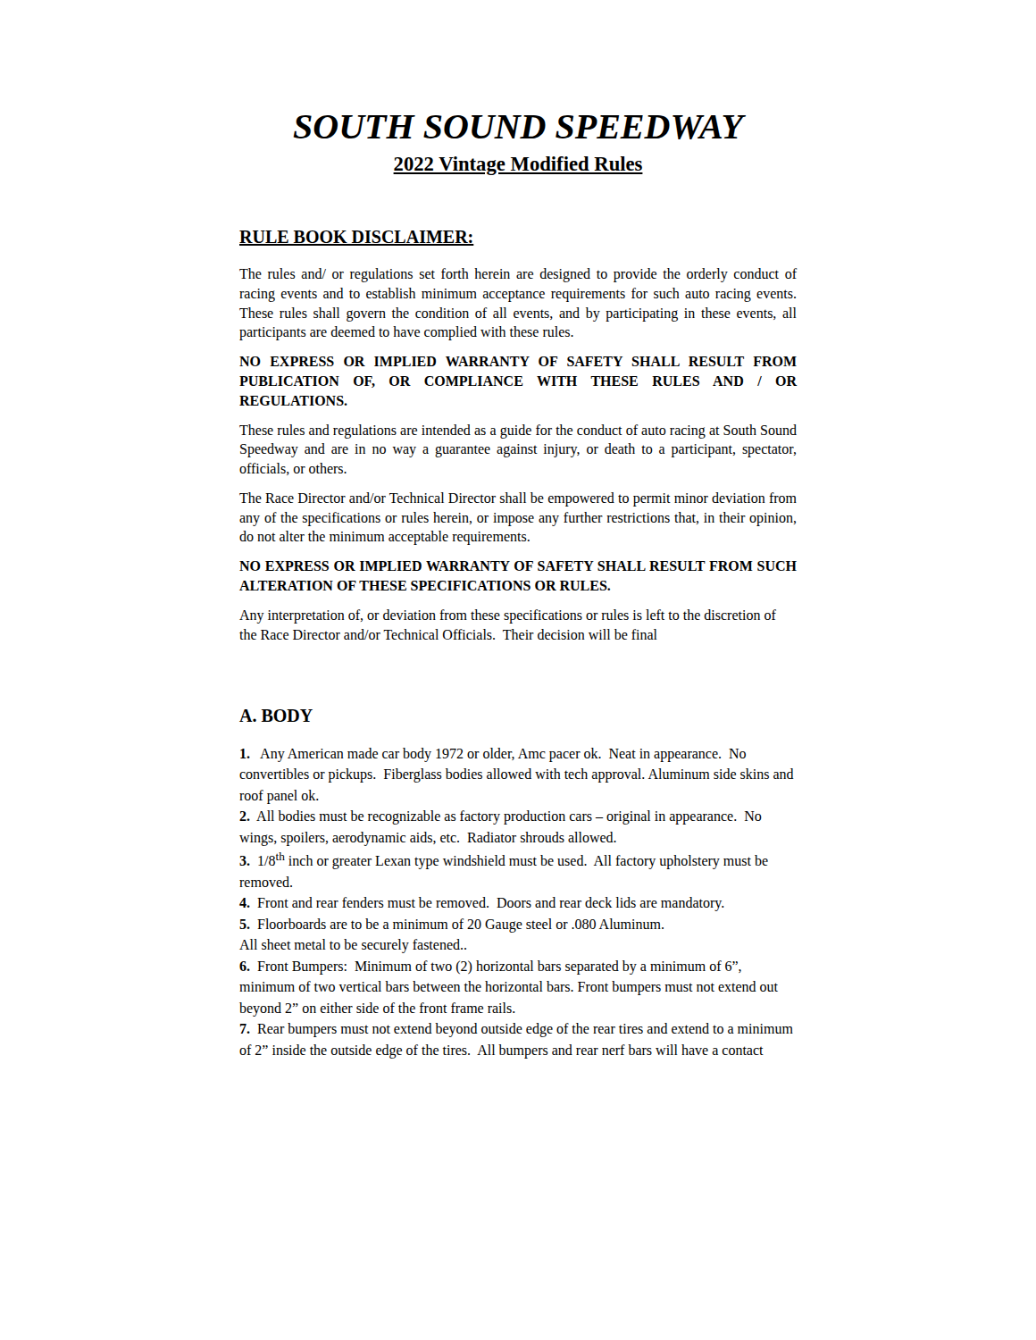SOUTH SOUND SPEEDWAY
2022 Vintage Modified Rules
RULE BOOK DISCLAIMER:
The rules and/ or regulations set forth herein are designed to provide the orderly conduct of racing events and to establish minimum acceptance requirements for such auto racing events. These rules shall govern the condition of all events, and by participating in these events, all participants are deemed to have complied with these rules.
NO EXPRESS OR IMPLIED WARRANTY OF SAFETY SHALL RESULT FROM PUBLICATION OF, OR COMPLIANCE WITH THESE RULES AND / OR REGULATIONS.
These rules and regulations are intended as a guide for the conduct of auto racing at South Sound Speedway and are in no way a guarantee against injury, or death to a participant, spectator, officials, or others.
The Race Director and/or Technical Director shall be empowered to permit minor deviation from any of the specifications or rules herein, or impose any further restrictions that, in their opinion, do not alter the minimum acceptable requirements.
NO EXPRESS OR IMPLIED WARRANTY OF SAFETY SHALL RESULT FROM SUCH ALTERATION OF THESE SPECIFICATIONS OR RULES.
Any interpretation of, or deviation from these specifications or rules is left to the discretion of
the Race Director and/or Technical Officials. Their decision will be final
A. BODY
1. Any American made car body 1972 or older, Amc pacer ok. Neat in appearance. No
convertibles or pickups. Fiberglass bodies allowed with tech approval. Aluminum side skins and
roof panel ok.
2. All bodies must be recognizable as factory production cars – original in appearance. No
wings, spoilers, aerodynamic aids, etc. Radiator shrouds allowed.
3. 1/8th inch or greater Lexan type windshield must be used. All factory upholstery must be
removed.
4. Front and rear fenders must be removed. Doors and rear deck lids are mandatory.
5. Floorboards are to be a minimum of 20 Gauge steel or .080 Aluminum.
All sheet metal to be securely fastened..
6. Front Bumpers: Minimum of two (2) horizontal bars separated by a minimum of 6”,
minimum of two vertical bars between the horizontal bars. Front bumpers must not extend out
beyond 2” on either side of the front frame rails.
7. Rear bumpers must not extend beyond outside edge of the rear tires and extend to a minimum
of 2” inside the outside edge of the tires. All bumpers and rear nerf bars will have a contact